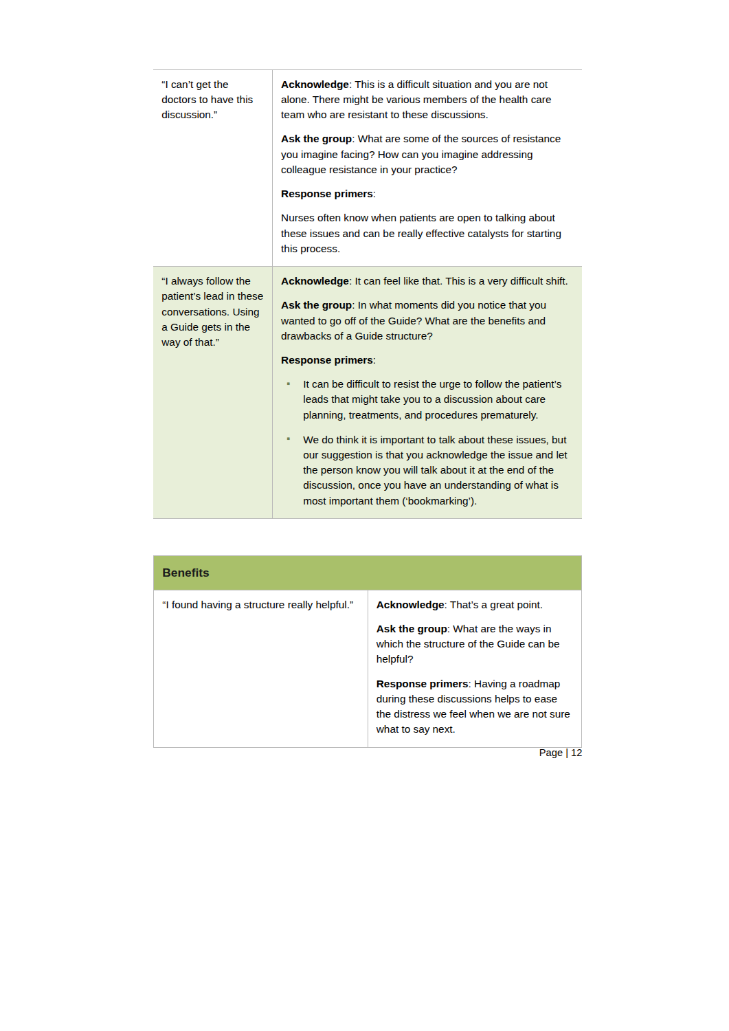| “I can’t get the doctors to have this discussion.” | Acknowledge : This is a difficult situation and you are not alone. There might be various members of the health care team who are resistant to these discussions. Ask the group : What are some of the sources of resistance you imagine facing? How can you imagine addressing colleague resistance in your practice? Response primers : Nurses often know when patients are open to talking about these issues and can be really effective catalysts for starting this process. |
| “I always follow the patient’s lead in these conversations. Using a Guide gets in the way of that.” | Acknowledge : It can feel like that. This is a very difficult shift. Ask the group : In what moments did you notice that you wanted to go off of the Guide? What are the benefits and drawbacks of a Guide structure? Response primers : It can be difficult to resist the urge to follow the patient’s leads that might take you to a discussion about care planning, treatments, and procedures prematurely. We do think it is important to talk about these issues, but our suggestion is that you acknowledge the issue and let the person know you will talk about it at the end of the discussion, once you have an understanding of what is most important them (‘bookmarking’). |
| Benefits |
| --- |
| “I found having a structure really helpful.” | Acknowledge : That’s a great point. Ask the group : What are the ways in which the structure of the Guide can be helpful? Response primers : Having a roadmap during these discussions helps to ease the distress we feel when we are not sure what to say next. |
Page | 12